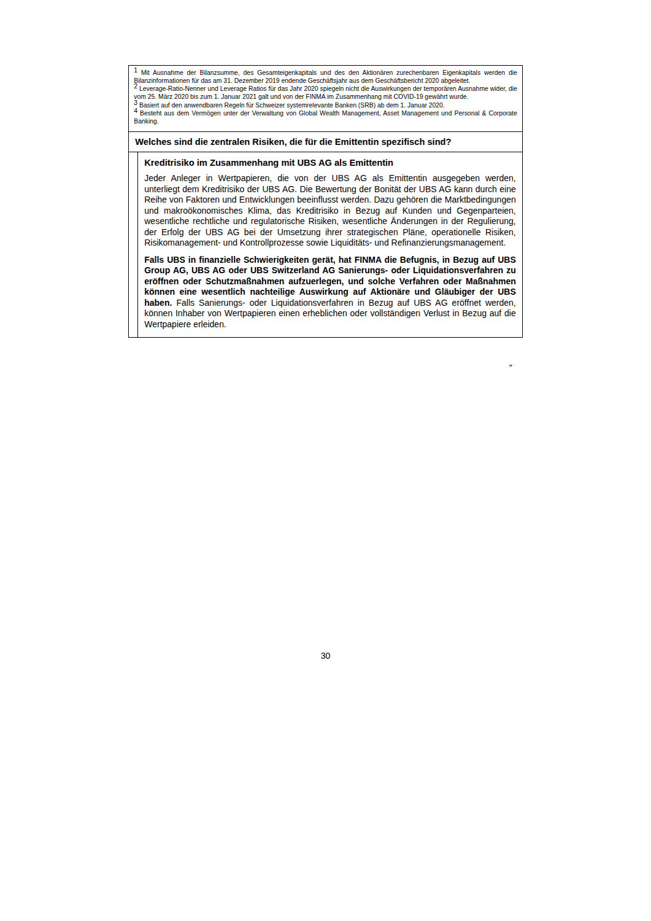1 Mit Ausnahme der Bilanzsumme, des Gesamteigenkapitals und des den Aktionären zurechenbaren Eigenkapitals werden die Bilanzinformationen für das am 31. Dezember 2019 endende Geschäftsjahr aus dem Geschäftsbericht 2020 abgeleitet.
2 Leverage-Ratio-Nenner und Leverage Ratios für das Jahr 2020 spiegeln nicht die Auswirkungen der temporären Ausnahme wider, die vom 25. März 2020 bis zum 1. Januar 2021 galt und von der FINMA im Zusammenhang mit COVID-19 gewährt wurde.
3 Basiert auf den anwendbaren Regeln für Schweizer systemrelevante Banken (SRB) ab dem 1. Januar 2020.
4 Besteht aus dem Vermögen unter der Verwaltung von Global Wealth Management, Asset Management und Personal & Corporate Banking.
Welches sind die zentralen Risiken, die für die Emittentin spezifisch sind?
Kreditrisiko im Zusammenhang mit UBS AG als Emittentin
Jeder Anleger in Wertpapieren, die von der UBS AG als Emittentin ausgegeben werden, unterliegt dem Kreditrisiko der UBS AG. Die Bewertung der Bonität der UBS AG kann durch eine Reihe von Faktoren und Entwicklungen beeinflusst werden. Dazu gehören die Marktbedingungen und makroökonomisches Klima, das Kreditrisiko in Bezug auf Kunden und Gegenparteien, wesentliche rechtliche und regulatorische Risiken, wesentliche Änderungen in der Regulierung, der Erfolg der UBS AG bei der Umsetzung ihrer strategischen Pläne, operationelle Risiken, Risikomanagement- und Kontrollprozesse sowie Liquiditäts- und Refinanzierungsmanagement.
Falls UBS in finanzielle Schwierigkeiten gerät, hat FINMA die Befugnis, in Bezug auf UBS Group AG, UBS AG oder UBS Switzerland AG Sanierungs- oder Liquidationsverfahren zu eröffnen oder Schutzmaßnahmen aufzuerlegen, und solche Verfahren oder Maßnahmen können eine wesentlich nachteilige Auswirkung auf Aktionäre und Gläubiger der UBS haben. Falls Sanierungs- oder Liquidationsverfahren in Bezug auf UBS AG eröffnet werden, können Inhaber von Wertpapieren einen erheblichen oder vollständigen Verlust in Bezug auf die Wertpapiere erleiden.
”
30